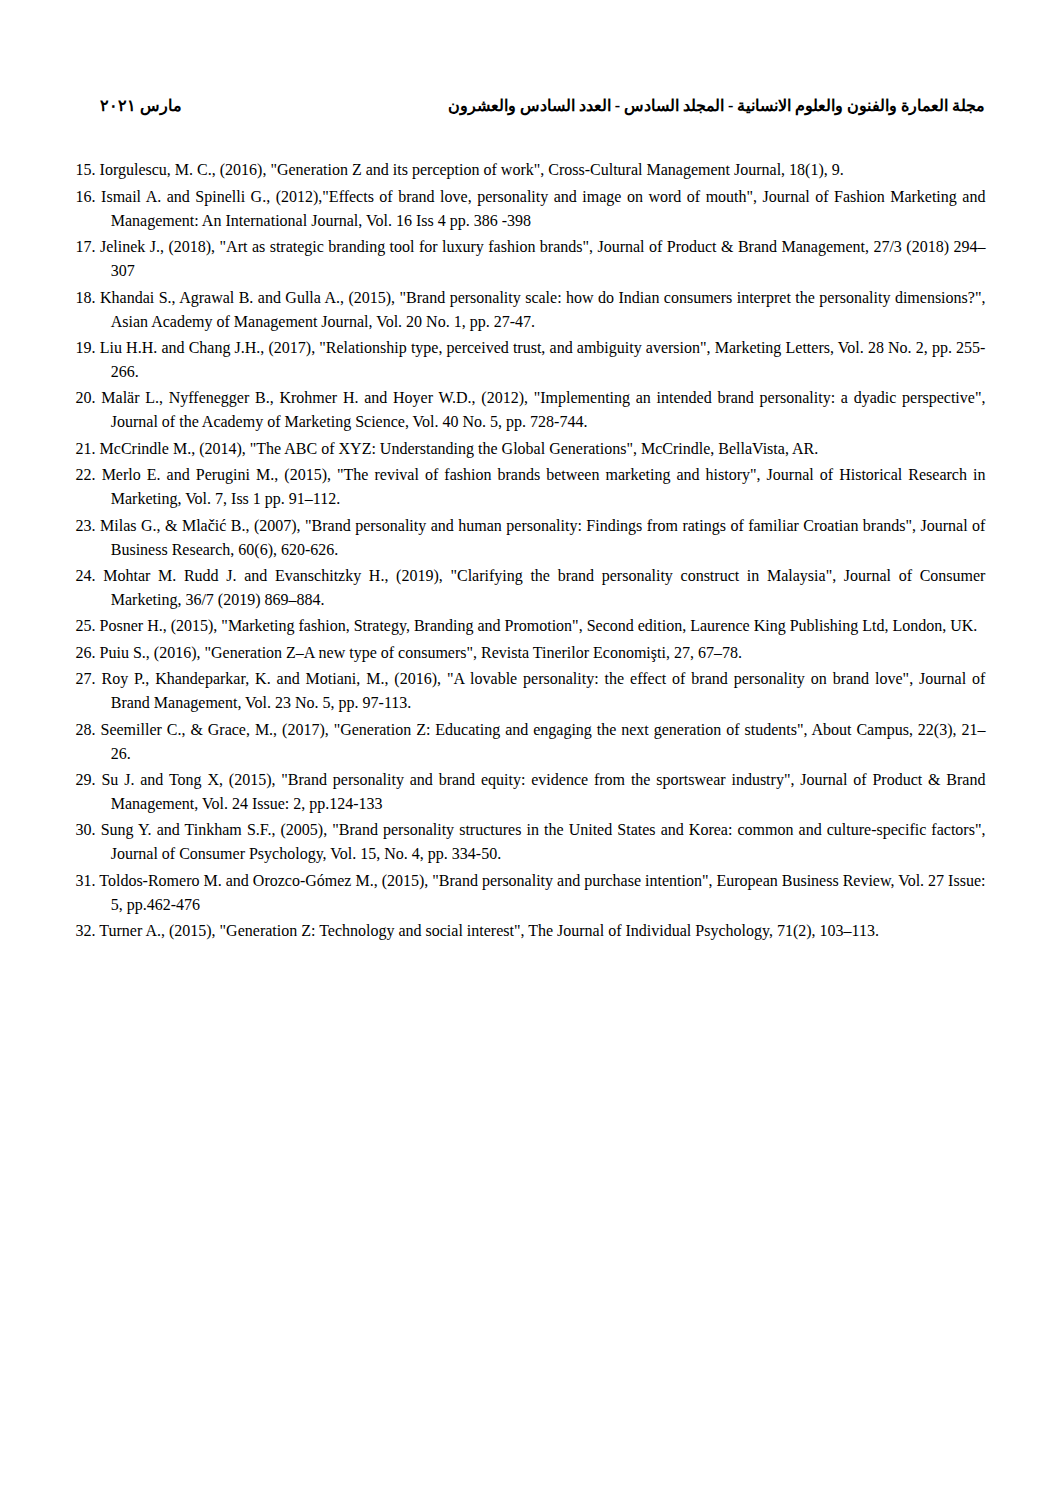مجلة العمارة والفنون والعلوم الانسانية - المجلد السادس - العدد السادس والعشرون
مارس ٢٠٢١
15. Iorgulescu, M. C., (2016), "Generation Z and its perception of work", Cross-Cultural Management Journal, 18(1), 9.
16. Ismail A. and Spinelli G., (2012),"Effects of brand love, personality and image on word of mouth", Journal of Fashion Marketing and Management: An International Journal, Vol. 16 Iss 4 pp. 386 -398
17. Jelinek J., (2018), "Art as strategic branding tool for luxury fashion brands", Journal of Product & Brand Management, 27/3 (2018) 294–307
18. Khandai S., Agrawal B. and Gulla A., (2015), "Brand personality scale: how do Indian consumers interpret the personality dimensions?", Asian Academy of Management Journal, Vol. 20 No. 1, pp. 27-47.
19. Liu H.H. and Chang J.H., (2017), "Relationship type, perceived trust, and ambiguity aversion", Marketing Letters, Vol. 28 No. 2, pp. 255-266.
20. Malär L., Nyffenegger B., Krohmer H. and Hoyer W.D., (2012), "Implementing an intended brand personality: a dyadic perspective", Journal of the Academy of Marketing Science, Vol. 40 No. 5, pp. 728-744.
21. McCrindle M., (2014), "The ABC of XYZ: Understanding the Global Generations", McCrindle, BellaVista, AR.
22. Merlo E. and Perugini M., (2015), "The revival of fashion brands between marketing and history", Journal of Historical Research in Marketing, Vol. 7, Iss 1 pp. 91–112.
23. Milas G., & Mlačić B., (2007), "Brand personality and human personality: Findings from ratings of familiar Croatian brands", Journal of Business Research, 60(6), 620-626.
24. Mohtar M. Rudd J. and Evanschitzky H., (2019), "Clarifying the brand personality construct in Malaysia", Journal of Consumer Marketing, 36/7 (2019) 869–884.
25. Posner H., (2015), "Marketing fashion, Strategy, Branding and Promotion", Second edition, Laurence King Publishing Ltd, London, UK.
26. Puiu S., (2016), "Generation Z–A new type of consumers", Revista Tinerilor Economişti, 27, 67–78.
27. Roy P., Khandeparkar, K. and Motiani, M., (2016), "A lovable personality: the effect of brand personality on brand love", Journal of Brand Management, Vol. 23 No. 5, pp. 97-113.
28. Seemiller C., & Grace, M., (2017), "Generation Z: Educating and engaging the next generation of students", About Campus, 22(3), 21–26.
29. Su J. and Tong X, (2015), "Brand personality and brand equity: evidence from the sportswear industry", Journal of Product & Brand Management, Vol. 24 Issue: 2, pp.124-133
30. Sung Y. and Tinkham S.F., (2005), "Brand personality structures in the United States and Korea: common and culture-specific factors", Journal of Consumer Psychology, Vol. 15, No. 4, pp. 334-50.
31. Toldos-Romero M. and Orozco-Gómez M., (2015), "Brand personality and purchase intention", European Business Review, Vol. 27 Issue: 5, pp.462-476
32. Turner A., (2015), "Generation Z: Technology and social interest", The Journal of Individual Psychology, 71(2), 103–113.